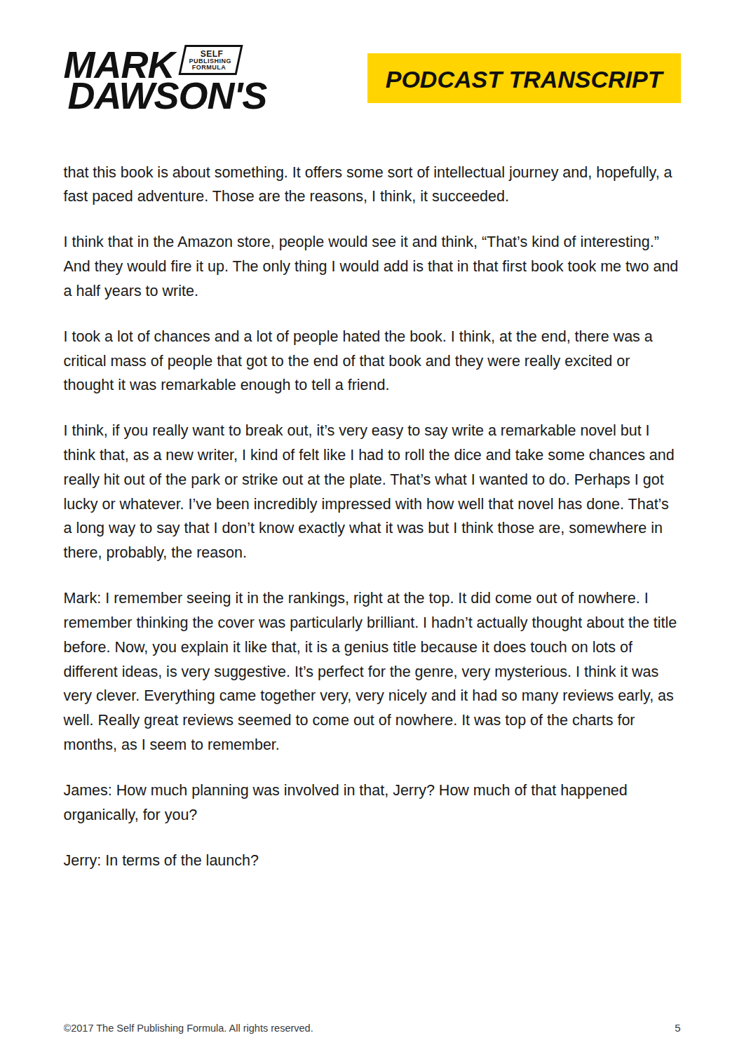Mark Dawson's
Self Publishing Formula
Podcast Transcript
that this book is about something. It offers some sort of intellectual journey and, hopefully, a fast paced adventure. Those are the reasons, I think, it succeeded.
I think that in the Amazon store, people would see it and think, “That’s kind of interesting.” And they would fire it up. The only thing I would add is that in that first book took me two and a half years to write.
I took a lot of chances and a lot of people hated the book. I think, at the end, there was a critical mass of people that got to the end of that book and they were really excited or thought it was remarkable enough to tell a friend.
I think, if you really want to break out, it’s very easy to say write a remarkable novel but I think that, as a new writer, I kind of felt like I had to roll the dice and take some chances and really hit out of the park or strike out at the plate. That’s what I wanted to do. Perhaps I got lucky or whatever. I’ve been incredibly impressed with how well that novel has done. That’s a long way to say that I don’t know exactly what it was but I think those are, somewhere in there, probably, the reason.
Mark: I remember seeing it in the rankings, right at the top. It did come out of nowhere. I remember thinking the cover was particularly brilliant. I hadn’t actually thought about the title before. Now, you explain it like that, it is a genius title because it does touch on lots of different ideas, is very suggestive. It’s perfect for the genre, very mysterious. I think it was very clever. Everything came together very, very nicely and it had so many reviews early, as well. Really great reviews seemed to come out of nowhere. It was top of the charts for months, as I seem to remember.
James: How much planning was involved in that, Jerry? How much of that happened organically, for you?
Jerry: In terms of the launch?
©2017 The Self Publishing Formula. All rights reserved.
5